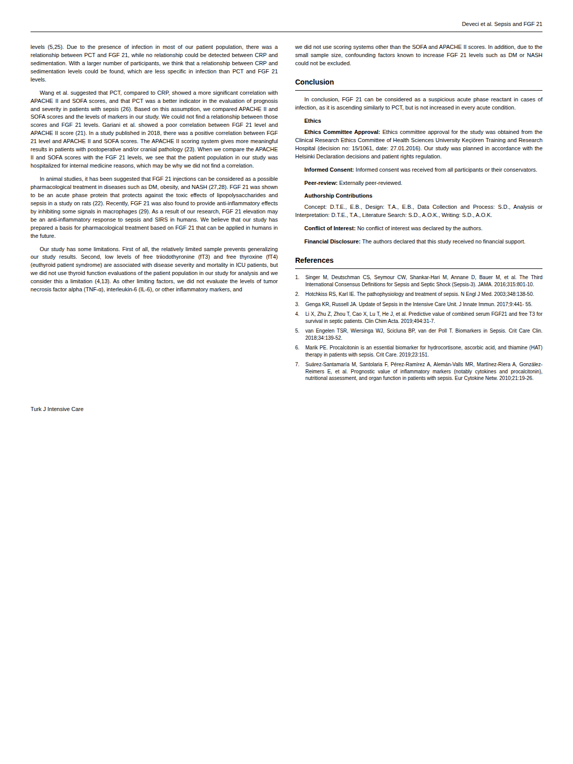Deveci et al. Sepsis and FGF 21
levels (5,25). Due to the presence of infection in most of our patient population, there was a relationship between PCT and FGF 21, while no relationship could be detected between CRP and sedimentation. With a larger number of participants, we think that a relationship between CRP and sedimentation levels could be found, which are less specific in infection than PCT and FGF 21 levels.
Wang et al. suggested that PCT, compared to CRP, showed a more significant correlation with APACHE II and SOFA scores, and that PCT was a better indicator in the evaluation of prognosis and severity in patients with sepsis (26). Based on this assumption, we compared APACHE II and SOFA scores and the levels of markers in our study. We could not find a relationship between those scores and FGF 21 levels. Gariani et al. showed a poor correlation between FGF 21 level and APACHE II score (21). In a study published in 2018, there was a positive correlation between FGF 21 level and APACHE II and SOFA scores. The APACHE II scoring system gives more meaningful results in patients with postoperative and/or cranial pathology (23). When we compare the APACHE II and SOFA scores with the FGF 21 levels, we see that the patient population in our study was hospitalized for internal medicine reasons, which may be why we did not find a correlation.
In animal studies, it has been suggested that FGF 21 injections can be considered as a possible pharmacological treatment in diseases such as DM, obesity, and NASH (27,28). FGF 21 was shown to be an acute phase protein that protects against the toxic effects of lipopolysaccharides and sepsis in a study on rats (22). Recently, FGF 21 was also found to provide anti-inflammatory effects by inhibiting some signals in macrophages (29). As a result of our research, FGF 21 elevation may be an anti-inflammatory response to sepsis and SIRS in humans. We believe that our study has prepared a basis for pharmacological treatment based on FGF 21 that can be applied in humans in the future.
Our study has some limitations. First of all, the relatively limited sample prevents generalizing our study results. Second, low levels of free triiodothyronine (fT3) and free thyroxine (fT4) (euthyroid patient syndrome) are associated with disease severity and mortality in ICU patients, but we did not use thyroid function evaluations of the patient population in our study for analysis and we consider this a limitation (4,13). As other limiting factors, we did not evaluate the levels of tumor necrosis factor alpha (TNF-α), interleukin-6 (IL-6), or other inflammatory markers, and
we did not use scoring systems other than the SOFA and APACHE II scores. In addition, due to the small sample size, confounding factors known to increase FGF 21 levels such as DM or NASH could not be excluded.
Conclusion
In conclusion, FGF 21 can be considered as a suspicious acute phase reactant in cases of infection, as it is ascending similarly to PCT, but is not increased in every acute condition.
Ethics
Ethics Committee Approval: Ethics committee approval for the study was obtained from the Clinical Research Ethics Committee of Health Sciences University Keçiören Training and Research Hospital (decision no: 15/1061, date: 27.01.2016). Our study was planned in accordance with the Helsinki Declaration decisions and patient rights regulation.
Informed Consent: Informed consent was received from all participants or their conservators.
Peer-review: Externally peer-reviewed.
Authorship Contributions
Concept: D.T.E., E.B., Design: T.A., E.B., Data Collection and Process: S.D., Analysis or Interpretation: D.T.E., T.A., Literature Search: S.D., A.O.K., Writing: S.D., A.O.K.
Conflict of Interest: No conflict of interest was declared by the authors.
Financial Disclosure: The authors declared that this study received no financial support.
References
Singer M, Deutschman CS, Seymour CW, Shankar-Hari M, Annane D, Bauer M, et al. The Third International Consensus Definitions for Sepsis and Septic Shock (Sepsis-3). JAMA. 2016;315:801-10.
Hotchkiss RS, Karl IE. The pathophysiology and treatment of sepsis. N Engl J Med. 2003;348:138-50.
Genga KR, Russell JA. Update of Sepsis in the Intensive Care Unit. J Innate Immun. 2017;9:441- 55.
Li X, Zhu Z, Zhou T, Cao X, Lu T, He J, et al. Predictive value of combined serum FGF21 and free T3 for survival in septic patients. Clin Chim Acta. 2019;494:31-7.
van Engelen TSR, Wiersinga WJ, Scicluna BP, van der Poll T. Biomarkers in Sepsis. Crit Care Clin. 2018;34:139-52.
Marik PE. Procalcitonin is an essential biomarker for hydrocortisone, ascorbic acid, and thiamine (HAT) therapy in patients with sepsis. Crit Care. 2019;23:151.
Suárez-Santamaría M, Santolaria F, Pérez-Ramírez A, Alemán-Valls MR, Martínez-Riera A, González-Reimers E, et al. Prognostic value of inflammatory markers (notably cytokines and procalcitonin), nutritional assessment, and organ function in patients with sepsis. Eur Cytokine Netw. 2010;21:19-26.
Turk J Intensive Care